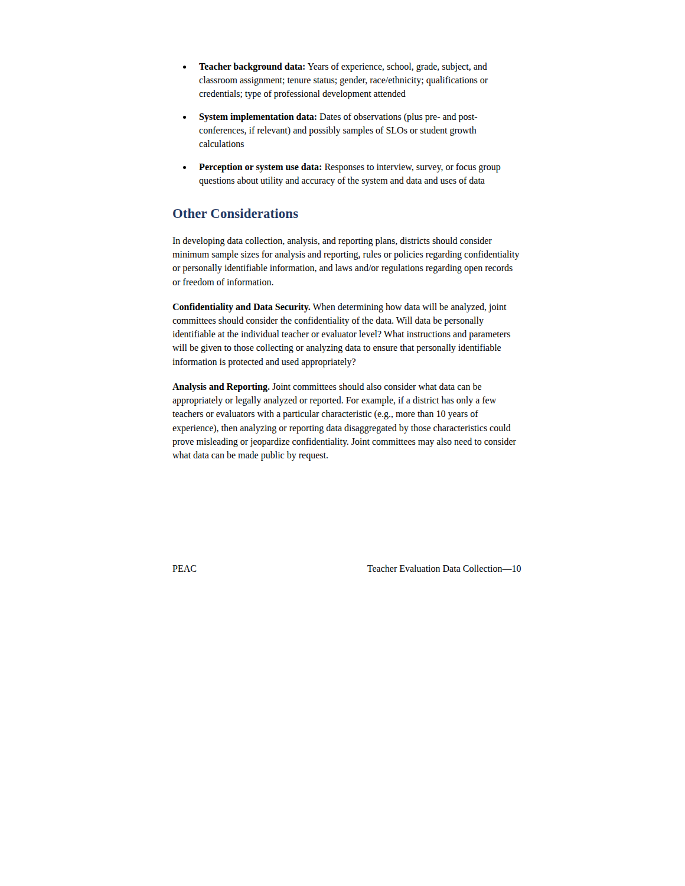Teacher background data: Years of experience, school, grade, subject, and classroom assignment; tenure status; gender, race/ethnicity; qualifications or credentials; type of professional development attended
System implementation data: Dates of observations (plus pre- and post-conferences, if relevant) and possibly samples of SLOs or student growth calculations
Perception or system use data: Responses to interview, survey, or focus group questions about utility and accuracy of the system and data and uses of data
Other Considerations
In developing data collection, analysis, and reporting plans, districts should consider minimum sample sizes for analysis and reporting, rules or policies regarding confidentiality or personally identifiable information, and laws and/or regulations regarding open records or freedom of information.
Confidentiality and Data Security. When determining how data will be analyzed, joint committees should consider the confidentiality of the data. Will data be personally identifiable at the individual teacher or evaluator level? What instructions and parameters will be given to those collecting or analyzing data to ensure that personally identifiable information is protected and used appropriately?
Analysis and Reporting. Joint committees should also consider what data can be appropriately or legally analyzed or reported. For example, if a district has only a few teachers or evaluators with a particular characteristic (e.g., more than 10 years of experience), then analyzing or reporting data disaggregated by those characteristics could prove misleading or jeopardize confidentiality. Joint committees may also need to consider what data can be made public by request.
PEAC
Teacher Evaluation Data Collection—10